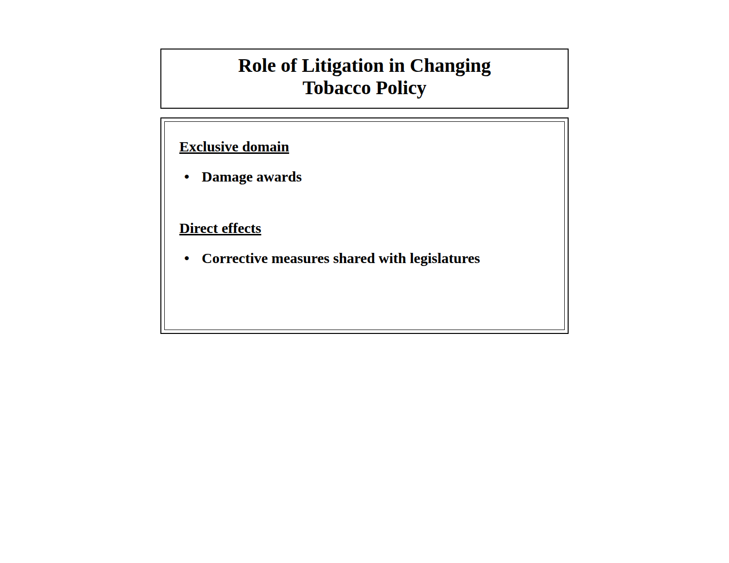Role of Litigation in Changing
Tobacco Policy
Exclusive domain
Damage awards
Direct effects
Corrective measures shared with legislatures